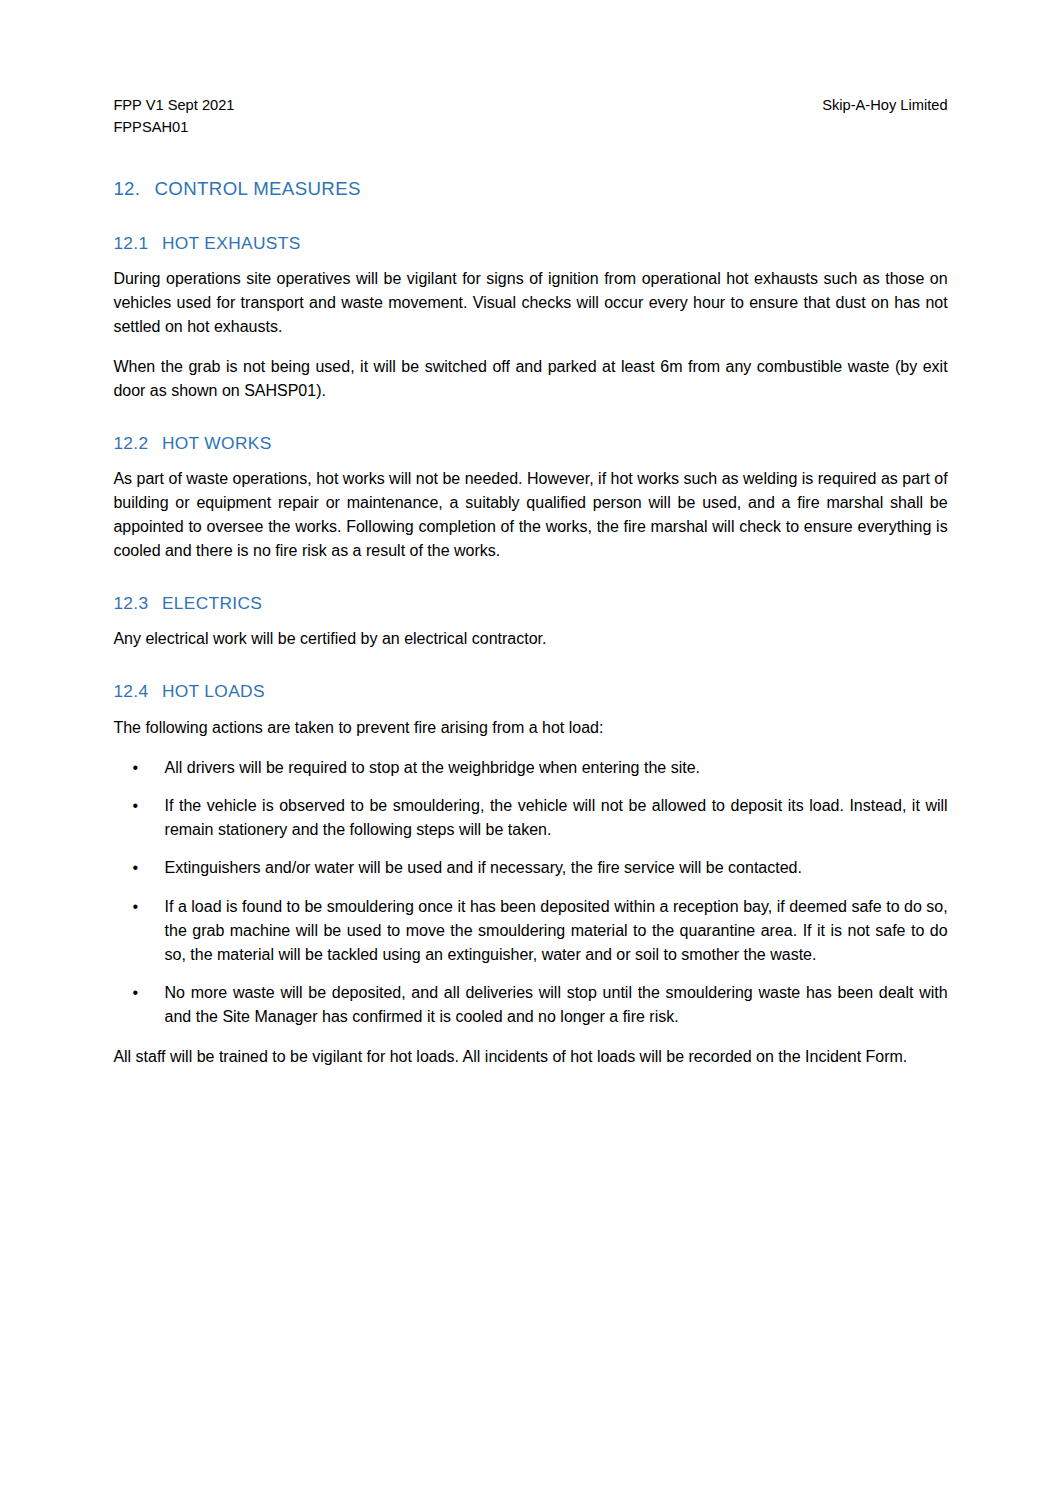FPP V1 Sept 2021
FPPSAH01
Skip-A-Hoy Limited
12. CONTROL MEASURES
12.1 HOT EXHAUSTS
During operations site operatives will be vigilant for signs of ignition from operational hot exhausts such as those on vehicles used for transport and waste movement. Visual checks will occur every hour to ensure that dust on has not settled on hot exhausts.
When the grab is not being used, it will be switched off and parked at least 6m from any combustible waste (by exit door as shown on SAHSP01).
12.2 HOT WORKS
As part of waste operations, hot works will not be needed. However, if hot works such as welding is required as part of building or equipment repair or maintenance, a suitably qualified person will be used, and a fire marshal shall be appointed to oversee the works. Following completion of the works, the fire marshal will check to ensure everything is cooled and there is no fire risk as a result of the works.
12.3 ELECTRICS
Any electrical work will be certified by an electrical contractor.
12.4 HOT LOADS
The following actions are taken to prevent fire arising from a hot load:
All drivers will be required to stop at the weighbridge when entering the site.
If the vehicle is observed to be smouldering, the vehicle will not be allowed to deposit its load. Instead, it will remain stationery and the following steps will be taken.
Extinguishers and/or water will be used and if necessary, the fire service will be contacted.
If a load is found to be smouldering once it has been deposited within a reception bay, if deemed safe to do so, the grab machine will be used to move the smouldering material to the quarantine area. If it is not safe to do so, the material will be tackled using an extinguisher, water and or soil to smother the waste.
No more waste will be deposited, and all deliveries will stop until the smouldering waste has been dealt with and the Site Manager has confirmed it is cooled and no longer a fire risk.
All staff will be trained to be vigilant for hot loads. All incidents of hot loads will be recorded on the Incident Form.